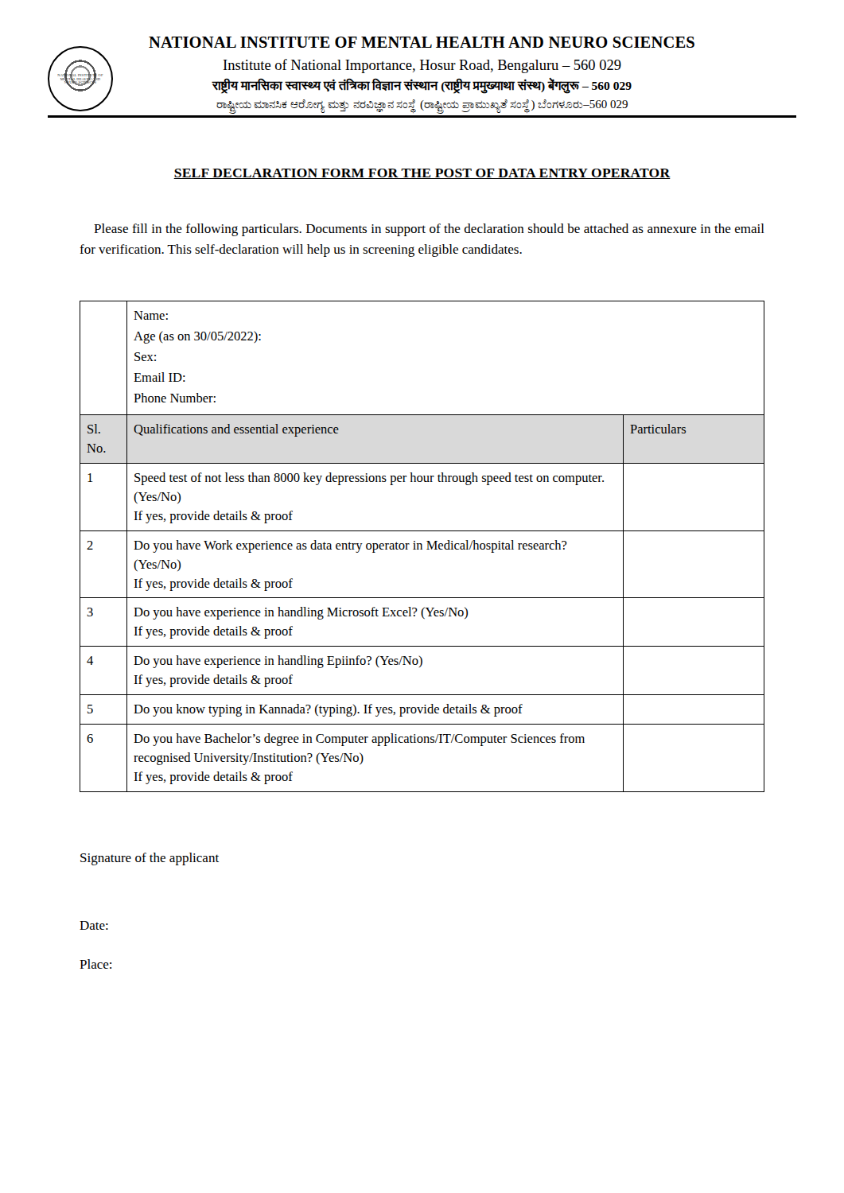NATIONAL INSTITUTE OF MENTAL HEALTH AND NEURO SCIENCES
NATIONAL INSTITUTE OF MENTAL HEALTH AND NEURO SCIENCES
Institute of National Importance, Hosur Road, Bengaluru – 560 029
राष्ट्रीय मानसिका स्वास्थ्य एवं तंत्रिका विज्ञान संस्थान (राष्ट्रीय प्रमुख्याथा संस्थ) बेंगलुरू – 560 029
ರಾಷ್ಟ್ರೀಯ ಮಾನಸಿಕ ಆರೋಗ್ಯ ಮತ್ತು ನರವಿಜ್ಞಾನ ಸಂಸ್ಥೆ (ರಾಷ್ಟ್ರೀಯ ಪ್ರಾಮುಖ್ಯತೆ ಸಂಸ್ಥೆ) ಬೆಂಗಳೂರು–560 029
SELF DECLARATION FORM FOR THE POST OF DATA ENTRY OPERATOR
Please fill in the following particulars. Documents in support of the declaration should be attached as annexure in the email for verification. This self-declaration will help us in screening eligible candidates.
| | Name: Age (as on 30/05/2022): Sex: Email ID: Phone Number: |
| Sl. No. | Qualifications and essential experience | Particulars |
| 1 | Speed test of not less than 8000 key depressions per hour through speed test on computer. (Yes/No) If yes, provide details & proof | |
| 2 | Do you have Work experience as data entry operator in Medical/hospital research? (Yes/No) If yes, provide details & proof | |
| 3 | Do you have experience in handling Microsoft Excel? (Yes/No) If yes, provide details & proof | |
| 4 | Do you have experience in handling Epiinfo? (Yes/No) If yes, provide details & proof | |
| 5 | Do you know typing in Kannada? (typing). If yes, provide details & proof | |
| 6 | Do you have Bachelor’s degree in Computer applications/IT/Computer Sciences from recognised University/Institution? (Yes/No) If yes, provide details & proof | |
Signature of the applicant
Date:
Place: